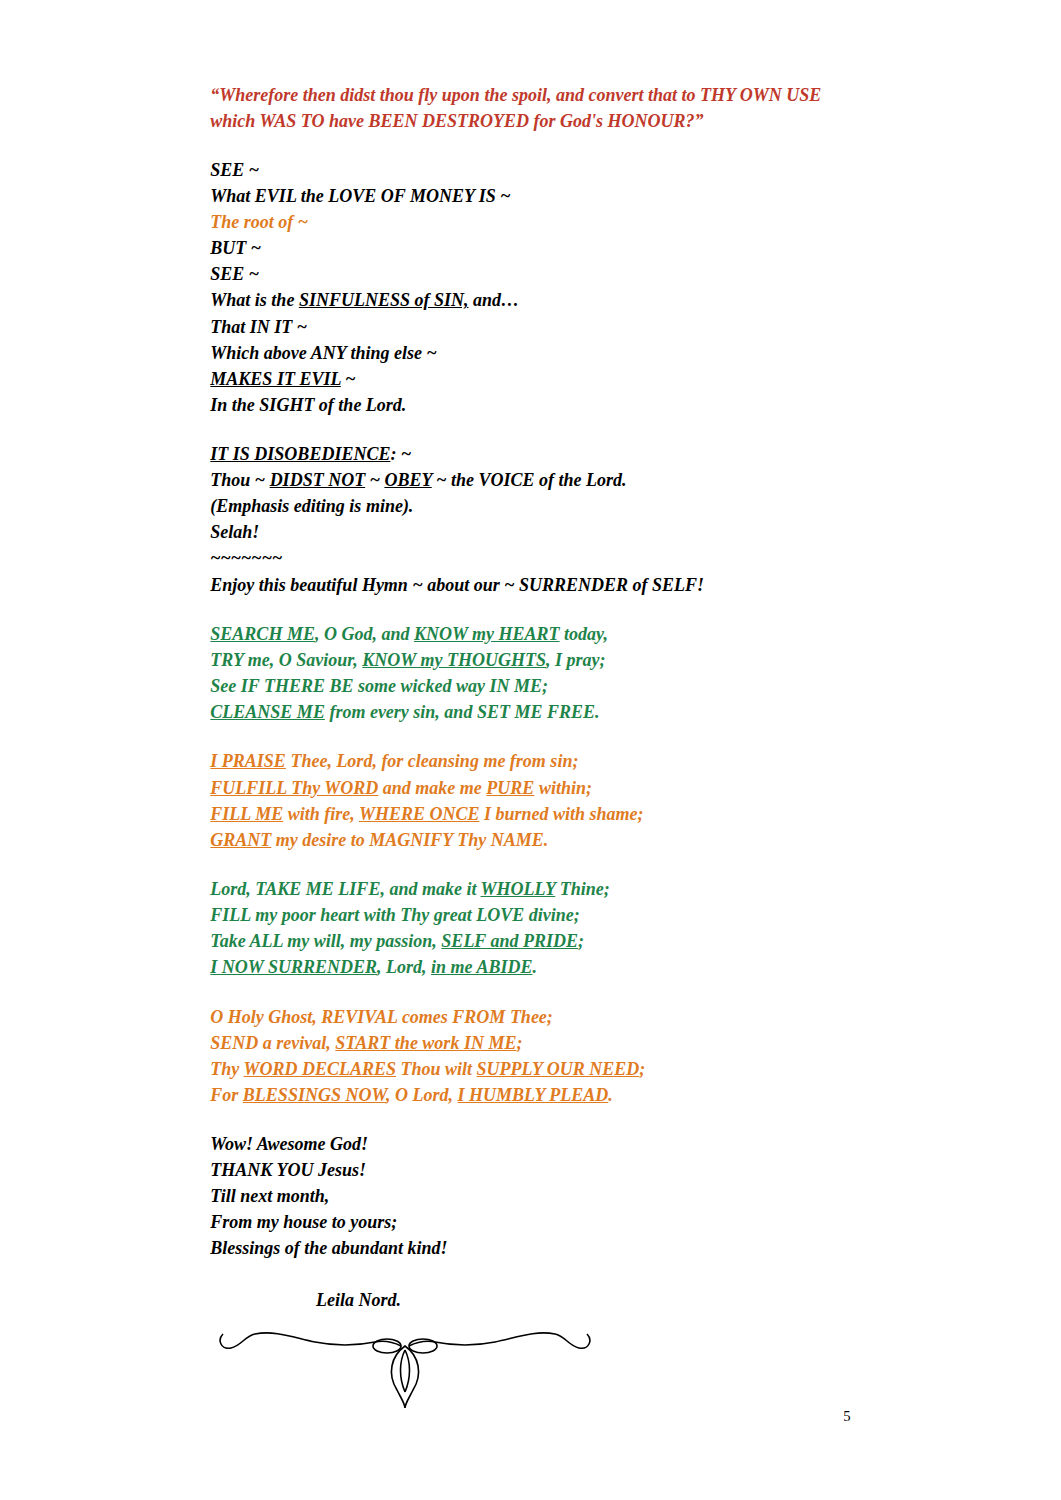“Wherefore then didst thou fly upon the spoil, and convert that to THY OWN USE which WAS TO have BEEN DESTROYED for God's HONOUR?”
SEE ~
What EVIL the LOVE OF MONEY IS ~
The root of ~
BUT ~
SEE ~
What is the SINFULNESS of SIN, and…
That IN IT ~
Which above ANY thing else ~
MAKES IT EVIL ~
In the SIGHT of the Lord.
IT IS DISOBEDIENCE: ~
Thou ~ DIDST NOT ~ OBEY ~ the VOICE of the Lord.
(Emphasis editing is mine).
Selah!
~~~~~~~
Enjoy this beautiful Hymn ~ about our ~ SURRENDER of SELF!
SEARCH ME, O God, and KNOW my HEART today,
TRY me, O Saviour, KNOW my THOUGHTS, I pray;
See IF THERE BE some wicked way IN ME;
CLEANSE ME from every sin, and SET ME FREE.
I PRAISE Thee, Lord, for cleansing me from sin;
FULFILL Thy WORD and make me PURE within;
FILL ME with fire, WHERE ONCE I burned with shame;
GRANT my desire to MAGNIFY Thy NAME.
Lord, TAKE ME LIFE, and make it WHOLLY Thine;
FILL my poor heart with Thy great LOVE divine;
Take ALL my will, my passion, SELF and PRIDE;
I NOW SURRENDER, Lord, in me ABIDE.
O Holy Ghost, REVIVAL comes FROM Thee;
SEND a revival, START the work IN ME;
Thy WORD DECLARES Thou wilt SUPPLY OUR NEED;
For BLESSINGS NOW, O Lord, I HUMBLY PLEAD.
Wow! Awesome God!
THANK YOU Jesus!
Till next month,
From my house to yours;
Blessings of the abundant kind!
Leila Nord.
5